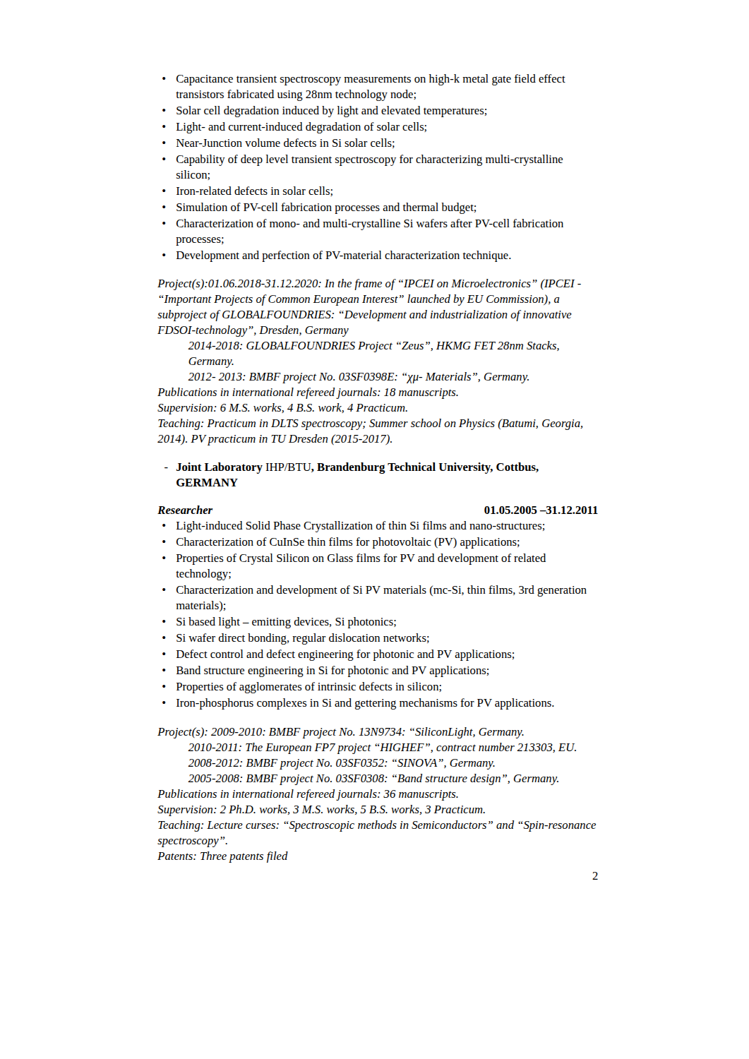Capacitance transient spectroscopy measurements on high-k metal gate field effect transistors fabricated using 28nm technology node;
Solar cell degradation induced by light and elevated temperatures;
Light- and current-induced degradation of solar cells;
Near-Junction volume defects in Si solar cells;
Capability of deep level transient spectroscopy for characterizing multi-crystalline silicon;
Iron-related defects in solar cells;
Simulation of PV-cell fabrication processes and thermal budget;
Characterization of mono- and multi-crystalline Si wafers after PV-cell fabrication processes;
Development and perfection of PV-material characterization technique.
Project(s):01.06.2018-31.12.2020: In the frame of “IPCEI on Microelectronics” (IPCEI - “Important Projects of Common European Interest” launched by EU Commission), a subproject of GLOBALFOUNDRIES: “Development and industrialization of innovative FDSOI-technology”, Dresden, Germany
2014-2018: GLOBALFOUNDRIES Project “Zeus”, HKMG FET 28nm Stacks, Germany.
2012- 2013: BMBF project No. 03SF0398E: “χμ- Materials”, Germany.
Publications in international refereed journals: 18 manuscripts.
Supervision: 6 M.S. works, 4 B.S. work, 4 Practicum.
Teaching: Practicum in DLTS spectroscopy; Summer school on Physics (Batumi, Georgia, 2014). PV practicum in TU Dresden (2015-2017).
Joint Laboratory IHP/BTU, Brandenburg Technical University, Cottbus, GERMANY
Researcher 01.05.2005 –31.12.2011
Light-induced Solid Phase Crystallization of thin Si films and nano-structures;
Characterization of CuInSe thin films for photovoltaic (PV) applications;
Properties of Crystal Silicon on Glass films for PV and development of related technology;
Characterization and development of Si PV materials (mc-Si, thin films, 3rd generation materials);
Si based light – emitting devices, Si photonics;
Si wafer direct bonding, regular dislocation networks;
Defect control and defect engineering for photonic and PV applications;
Band structure engineering in Si for photonic and PV applications;
Properties of agglomerates of intrinsic defects in silicon;
Iron-phosphorus complexes in Si and gettering mechanisms for PV applications.
Project(s): 2009-2010: BMBF project No. 13N9734: “SiliconLight, Germany.
2010-2011: The European FP7 project “HIGHEF”, contract number 213303, EU.
2008-2012: BMBF project No. 03SF0352: “SINOVA”, Germany.
2005-2008: BMBF project No. 03SF0308: “Band structure design”, Germany.
Publications in international refereed journals: 36 manuscripts.
Supervision: 2 Ph.D. works, 3 M.S. works, 5 B.S. works, 3 Practicum.
Teaching: Lecture curses: “Spectroscopic methods in Semiconductors” and “Spin-resonance spectroscopy”.
Patents: Three patents filed
2